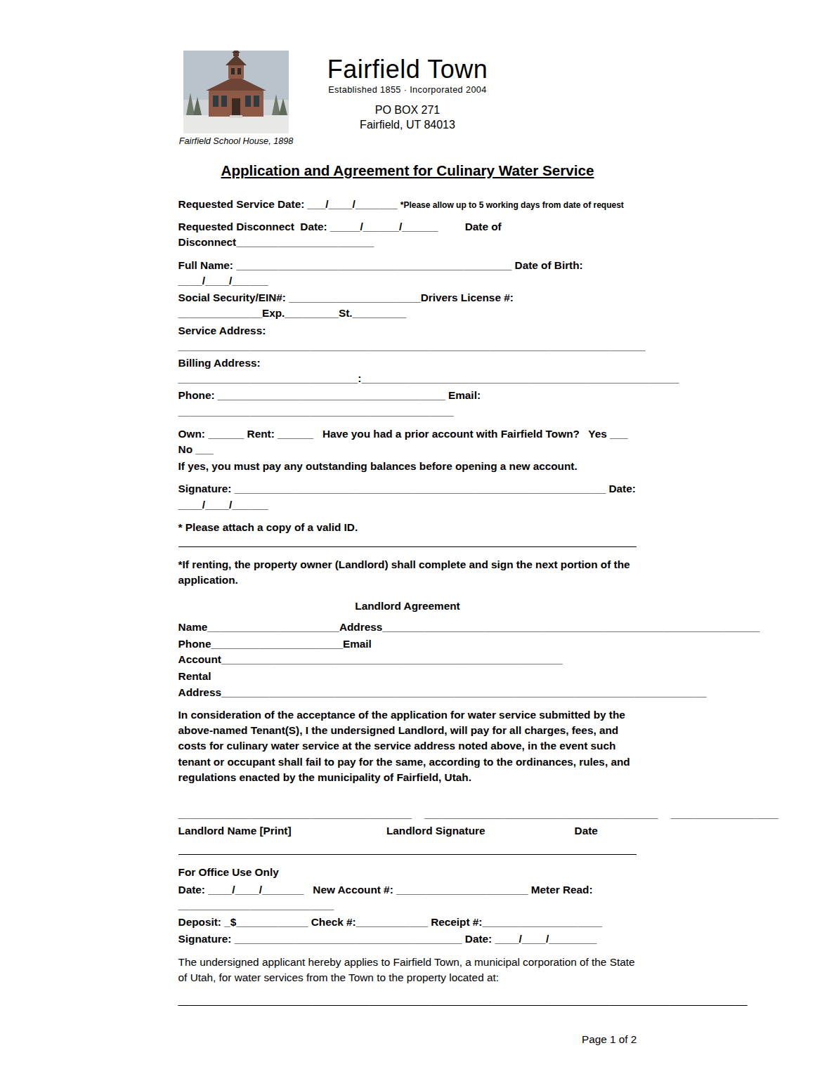Fairfield School House, 1898
Fairfield Town
Established 1855 · Incorporated 2004
PO BOX 271
Fairfield, UT 84013
Application and Agreement for Culinary Water Service
Requested Service Date: ___/____/_______ *Please allow up to 5 working days from date of request
Requested Disconnect Date: _____/______/______ Date of Disconnect_______________________
Full Name: ______________________________________________ Date of Birth: ____/____/______
Social Security/EIN#: ______________________Drivers License #: ______________Exp._________St._________
Service Address: ______________________________________________________________________________
Billing Address: ______________________________:_____________________________________________________
Phone: ______________________________________ Email: ______________________________________________
Own: ______ Rent: ______ Have you had a prior account with Fairfield Town? Yes ___ No ___
If yes, you must pay any outstanding balances before opening a new account.
Signature: ______________________________________________________________ Date: ____/____/______
* Please attach a copy of a valid ID.
*If renting, the property owner (Landlord) shall complete and sign the next portion of the application.
Landlord Agreement
Name______________________Address_______________________________________________________________
Phone______________________Email Account_________________________________________________________
Rental Address_________________________________________________________________________________
In consideration of the acceptance of the application for water service submitted by the above-named Tenant(S), I the undersigned Landlord, will pay for all charges, fees, and costs for culinary water service at the service address noted above, in the event such tenant or occupant shall fail to pay for the same, according to the ordinances, rules, and regulations enacted by the municipality of Fairfield, Utah.
_______________________________________
_______________________________________
__________________
Landlord Name [Print]
Landlord Signature
Date
For Office Use Only
Date: ____/____/_______ New Account #: ______________________ Meter Read: __________________________
Deposit: _$____________ Check #:____________ Receipt #:____________________
Signature: ______________________________________ Date: ____/____/________
The undersigned applicant hereby applies to Fairfield Town, a municipal corporation of the State of Utah, for water services from the Town to the property located at:
_______________________________________________________________________________________________
Page 1 of 2